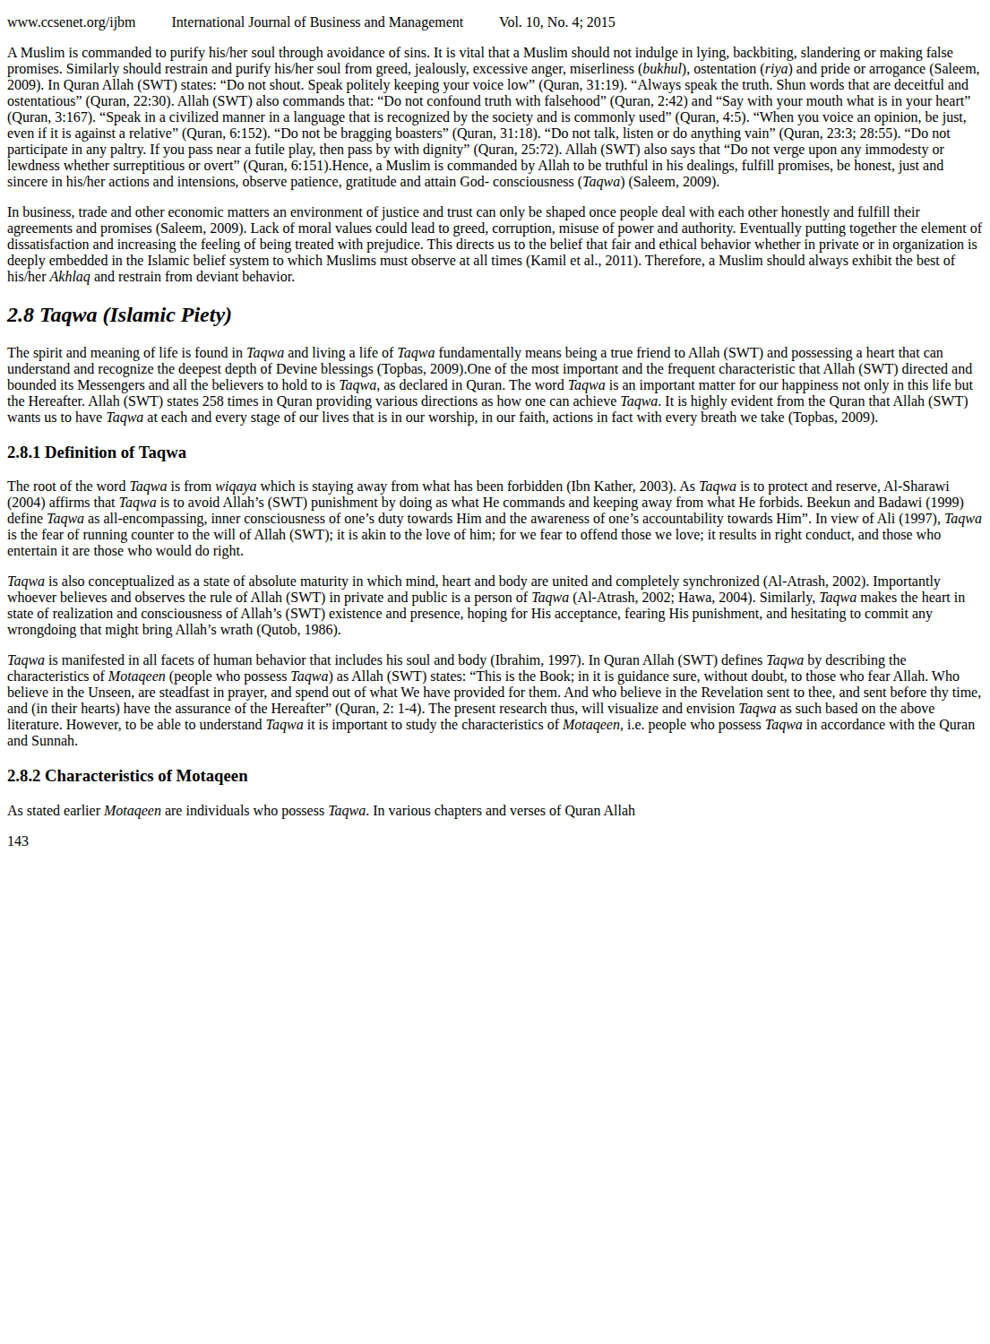www.ccsenet.org/ijbm International Journal of Business and Management Vol. 10, No. 4; 2015
A Muslim is commanded to purify his/her soul through avoidance of sins. It is vital that a Muslim should not indulge in lying, backbiting, slandering or making false promises. Similarly should restrain and purify his/her soul from greed, jealously, excessive anger, miserliness (bukhul), ostentation (riya) and pride or arrogance (Saleem, 2009). In Quran Allah (SWT) states: “Do not shout. Speak politely keeping your voice low” (Quran, 31:19). “Always speak the truth. Shun words that are deceitful and ostentatious” (Quran, 22:30). Allah (SWT) also commands that: “Do not confound truth with falsehood” (Quran, 2:42) and “Say with your mouth what is in your heart” (Quran, 3:167). “Speak in a civilized manner in a language that is recognized by the society and is commonly used” (Quran, 4:5). “When you voice an opinion, be just, even if it is against a relative” (Quran, 6:152). “Do not be bragging boasters” (Quran, 31:18). “Do not talk, listen or do anything vain” (Quran, 23:3; 28:55). “Do not participate in any paltry. If you pass near a futile play, then pass by with dignity” (Quran, 25:72). Allah (SWT) also says that “Do not verge upon any immodesty or lewdness whether surreptitious or overt” (Quran, 6:151).Hence, a Muslim is commanded by Allah to be truthful in his dealings, fulfill promises, be honest, just and sincere in his/her actions and intensions, observe patience, gratitude and attain God- consciousness (Taqwa) (Saleem, 2009).
In business, trade and other economic matters an environment of justice and trust can only be shaped once people deal with each other honestly and fulfill their agreements and promises (Saleem, 2009). Lack of moral values could lead to greed, corruption, misuse of power and authority. Eventually putting together the element of dissatisfaction and increasing the feeling of being treated with prejudice. This directs us to the belief that fair and ethical behavior whether in private or in organization is deeply embedded in the Islamic belief system to which Muslims must observe at all times (Kamil et al., 2011). Therefore, a Muslim should always exhibit the best of his/her Akhlaq and restrain from deviant behavior.
2.8 Taqwa (Islamic Piety)
The spirit and meaning of life is found in Taqwa and living a life of Taqwa fundamentally means being a true friend to Allah (SWT) and possessing a heart that can understand and recognize the deepest depth of Devine blessings (Topbas, 2009).One of the most important and the frequent characteristic that Allah (SWT) directed and bounded its Messengers and all the believers to hold to is Taqwa, as declared in Quran. The word Taqwa is an important matter for our happiness not only in this life but the Hereafter. Allah (SWT) states 258 times in Quran providing various directions as how one can achieve Taqwa. It is highly evident from the Quran that Allah (SWT) wants us to have Taqwa at each and every stage of our lives that is in our worship, in our faith, actions in fact with every breath we take (Topbas, 2009).
2.8.1 Definition of Taqwa
The root of the word Taqwa is from wiqaya which is staying away from what has been forbidden (Ibn Kather, 2003). As Taqwa is to protect and reserve, Al-Sharawi (2004) affirms that Taqwa is to avoid Allah’s (SWT) punishment by doing as what He commands and keeping away from what He forbids. Beekun and Badawi (1999) define Taqwa as all-encompassing, inner consciousness of one’s duty towards Him and the awareness of one’s accountability towards Him”. In view of Ali (1997), Taqwa is the fear of running counter to the will of Allah (SWT); it is akin to the love of him; for we fear to offend those we love; it results in right conduct, and those who entertain it are those who would do right.
Taqwa is also conceptualized as a state of absolute maturity in which mind, heart and body are united and completely synchronized (Al-Atrash, 2002). Importantly whoever believes and observes the rule of Allah (SWT) in private and public is a person of Taqwa (Al-Atrash, 2002; Hawa, 2004). Similarly, Taqwa makes the heart in state of realization and consciousness of Allah’s (SWT) existence and presence, hoping for His acceptance, fearing His punishment, and hesitating to commit any wrongdoing that might bring Allah’s wrath (Qutob, 1986).
Taqwa is manifested in all facets of human behavior that includes his soul and body (Ibrahim, 1997). In Quran Allah (SWT) defines Taqwa by describing the characteristics of Motaqeen (people who possess Taqwa) as Allah (SWT) states: “This is the Book; in it is guidance sure, without doubt, to those who fear Allah. Who believe in the Unseen, are steadfast in prayer, and spend out of what We have provided for them. And who believe in the Revelation sent to thee, and sent before thy time, and (in their hearts) have the assurance of the Hereafter” (Quran, 2: 1-4). The present research thus, will visualize and envision Taqwa as such based on the above literature. However, to be able to understand Taqwa it is important to study the characteristics of Motaqeen, i.e. people who possess Taqwa in accordance with the Quran and Sunnah.
2.8.2 Characteristics of Motaqeen
As stated earlier Motaqeen are individuals who possess Taqwa. In various chapters and verses of Quran Allah
143